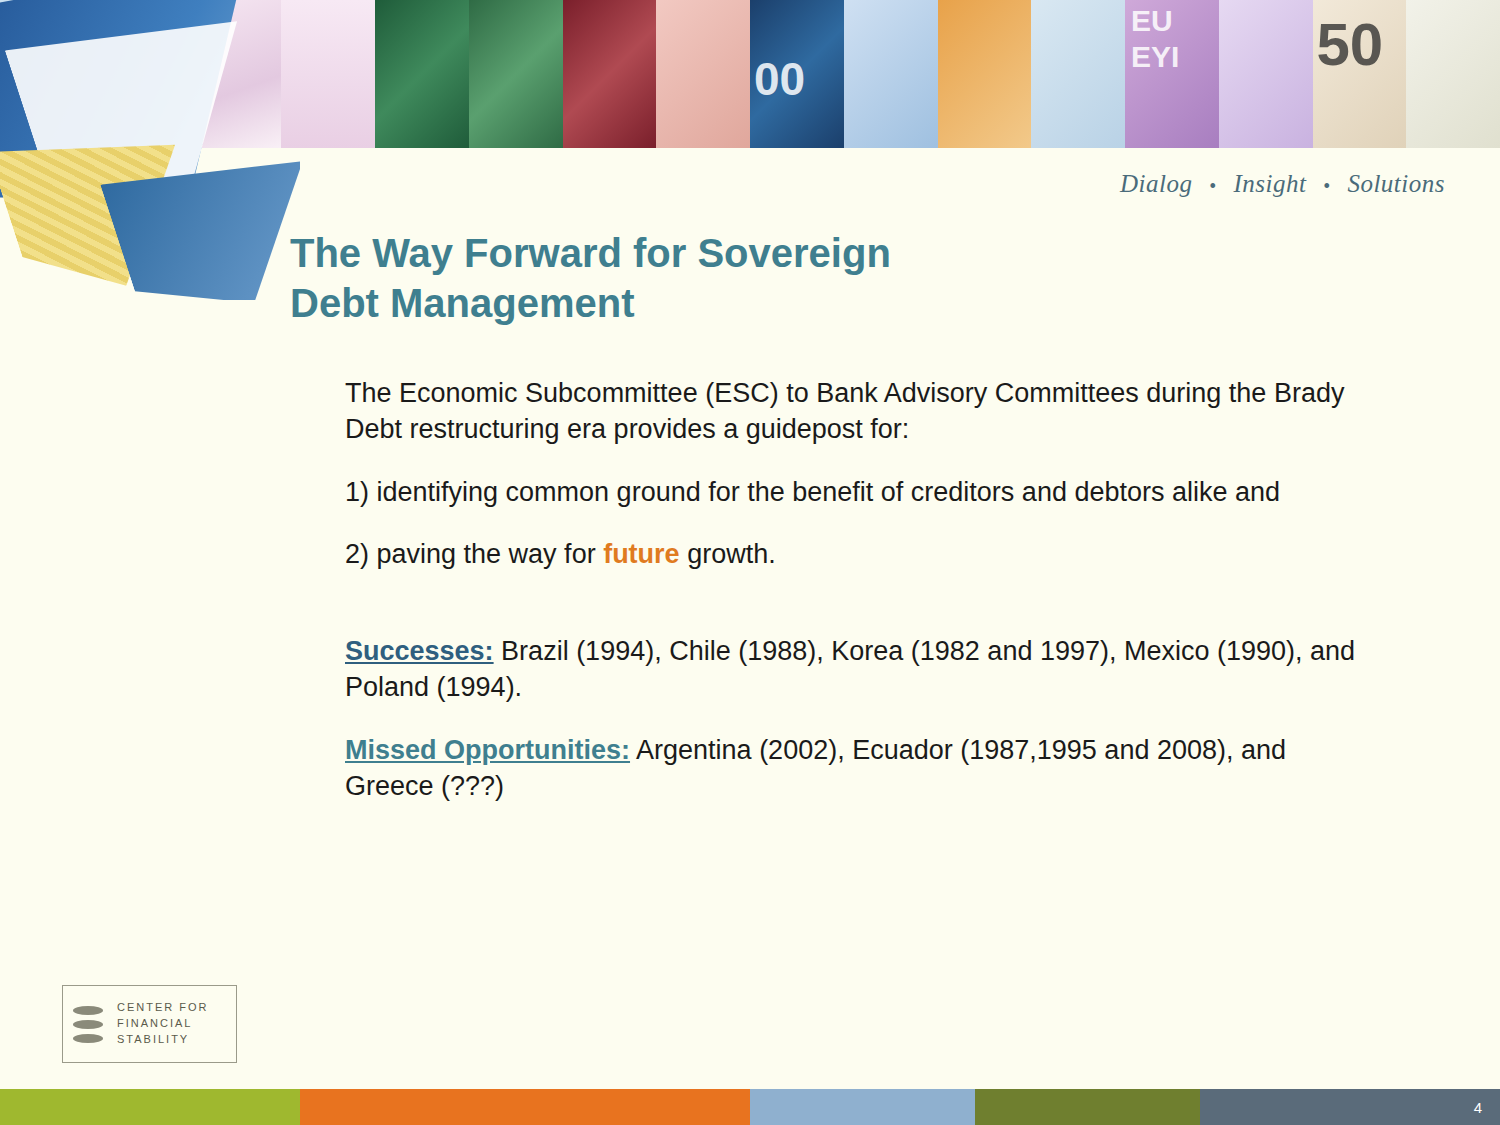100 100
00
EU EYI
50
Dialog • Insight • Solutions
The Way Forward for Sovereign
Debt Management
The Economic Subcommittee (ESC) to Bank Advisory Committees during the Brady Debt restructuring era provides a guidepost for:
1) identifying common ground for the benefit of creditors and debtors alike and
2) paving the way for future growth.
Successes: Brazil (1994), Chile (1988), Korea (1982 and 1997), Mexico (1990), and Poland (1994).
Missed Opportunities: Argentina (2002), Ecuador (1987,1995 and 2008), and Greece (???)
CENTER FOR
FINANCIAL
STABILITY
4